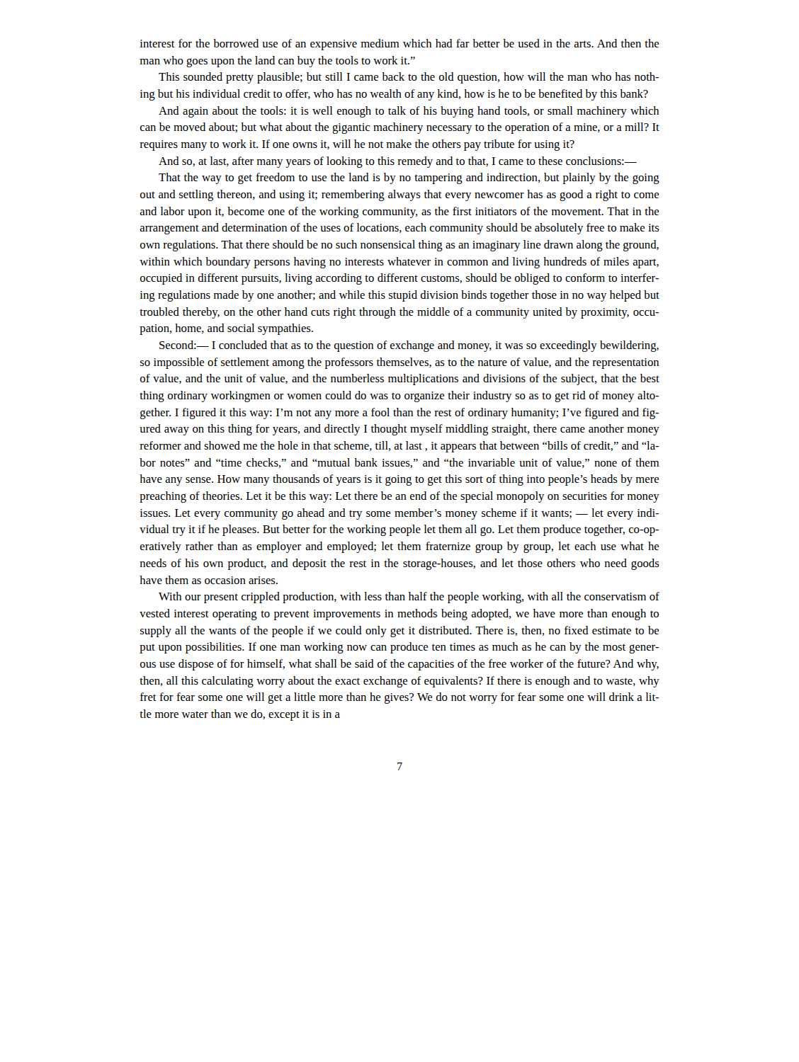interest for the borrowed use of an expensive medium which had far better be used in the arts. And then the man who goes upon the land can buy the tools to work it.”
This sounded pretty plausible; but still I came back to the old question, how will the man who has nothing but his individual credit to offer, who has no wealth of any kind, how is he to be benefited by this bank?
And again about the tools: it is well enough to talk of his buying hand tools, or small machinery which can be moved about; but what about the gigantic machinery necessary to the operation of a mine, or a mill? It requires many to work it. If one owns it, will he not make the others pay tribute for using it?
And so, at last, after many years of looking to this remedy and to that, I came to these conclusions:—
That the way to get freedom to use the land is by no tampering and indirection, but plainly by the going out and settling thereon, and using it; remembering always that every newcomer has as good a right to come and labor upon it, become one of the working community, as the first initiators of the movement. That in the arrangement and determination of the uses of locations, each community should be absolutely free to make its own regulations. That there should be no such nonsensical thing as an imaginary line drawn along the ground, within which boundary persons having no interests whatever in common and living hundreds of miles apart, occupied in different pursuits, living according to different customs, should be obliged to conform to interfering regulations made by one another; and while this stupid division binds together those in no way helped but troubled thereby, on the other hand cuts right through the middle of a community united by proximity, occupation, home, and social sympathies.
Second:— I concluded that as to the question of exchange and money, it was so exceedingly bewildering, so impossible of settlement among the professors themselves, as to the nature of value, and the representation of value, and the unit of value, and the numberless multiplications and divisions of the subject, that the best thing ordinary workingmen or women could do was to organize their industry so as to get rid of money altogether. I figured it this way: I’m not any more a fool than the rest of ordinary humanity; I’ve figured and figured away on this thing for years, and directly I thought myself middling straight, there came another money reformer and showed me the hole in that scheme, till, at last , it appears that between “bills of credit,” and “labor notes” and “time checks,” and “mutual bank issues,” and “the invariable unit of value,” none of them have any sense. How many thousands of years is it going to get this sort of thing into people’s heads by mere preaching of theories. Let it be this way: Let there be an end of the special monopoly on securities for money issues. Let every community go ahead and try some member’s money scheme if it wants; — let every individual try it if he pleases. But better for the working people let them all go. Let them produce together, co-operatively rather than as employer and employed; let them fraternize group by group, let each use what he needs of his own product, and deposit the rest in the storage-houses, and let those others who need goods have them as occasion arises.
With our present crippled production, with less than half the people working, with all the conservatism of vested interest operating to prevent improvements in methods being adopted, we have more than enough to supply all the wants of the people if we could only get it distributed. There is, then, no fixed estimate to be put upon possibilities. If one man working now can produce ten times as much as he can by the most generous use dispose of for himself, what shall be said of the capacities of the free worker of the future? And why, then, all this calculating worry about the exact exchange of equivalents? If there is enough and to waste, why fret for fear some one will get a little more than he gives? We do not worry for fear some one will drink a little more water than we do, except it is in a
7